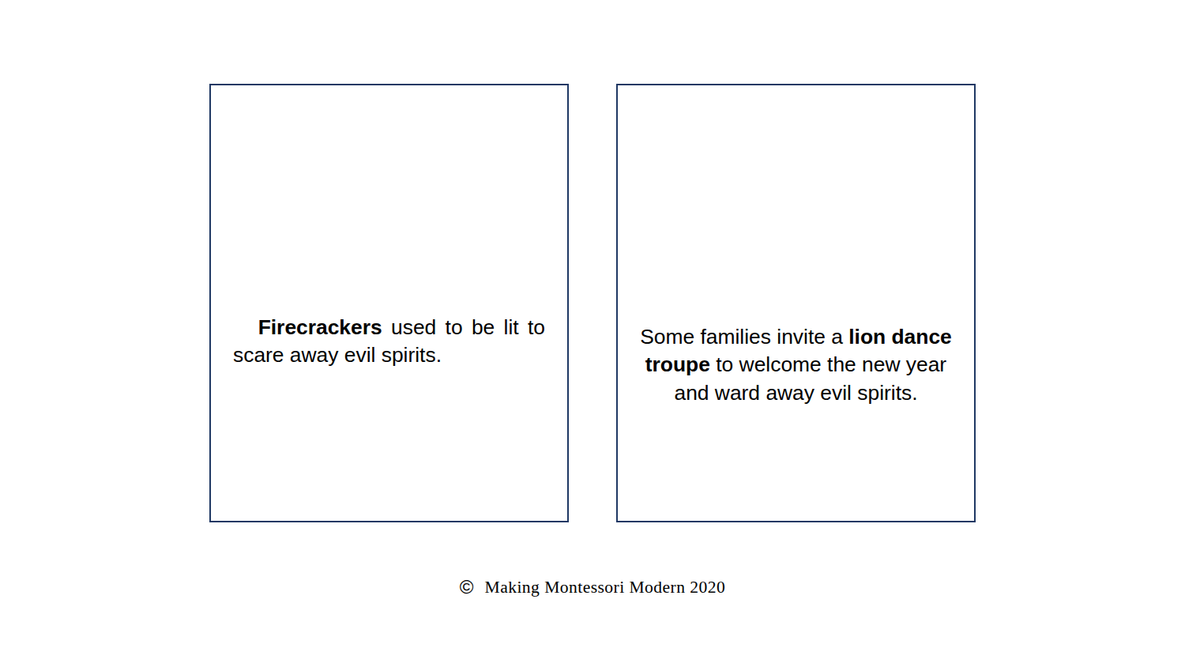Firecrackers used to be lit to scare away evil spirits.
Some families invite a lion dance troupe to welcome the new year and ward away evil spirits.
© Making Montessori Modern 2020